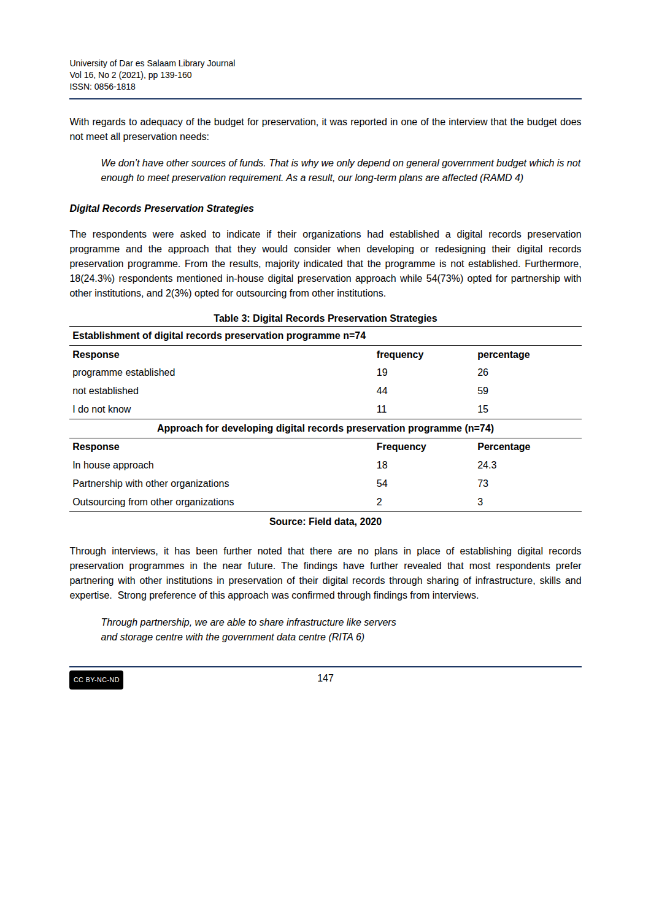University of Dar es Salaam Library Journal
Vol 16, No 2 (2021), pp 139-160
ISSN: 0856-1818
With regards to adequacy of the budget for preservation, it was reported in one of the interview that the budget does not meet all preservation needs:
We don’t have other sources of funds. That is why we only depend on general government budget which is not enough to meet preservation requirement. As a result, our long-term plans are affected (RAMD 4)
Digital Records Preservation Strategies
The respondents were asked to indicate if their organizations had established a digital records preservation programme and the approach that they would consider when developing or redesigning their digital records preservation programme. From the results, majority indicated that the programme is not established. Furthermore, 18(24.3%) respondents mentioned in-house digital preservation approach while 54(73%) opted for partnership with other institutions, and 2(3%) opted for outsourcing from other institutions.
Table 3: Digital Records Preservation Strategies
| Establishment of digital records preservation programme n=74 |
| Response | frequency | percentage |
| programme established | 19 | 26 |
| not established | 44 | 59 |
| I do not know | 11 | 15 |
| Approach for developing digital records preservation programme (n=74) |
| Response | Frequency | Percentage |
| In house approach | 18 | 24.3 |
| Partnership with other organizations | 54 | 73 |
| Outsourcing from other organizations | 2 | 3 |
Source: Field data, 2020
Through interviews, it has been further noted that there are no plans in place of establishing digital records preservation programmes in the near future. The findings have further revealed that most respondents prefer partnering with other institutions in preservation of their digital records through sharing of infrastructure, skills and expertise. Strong preference of this approach was confirmed through findings from interviews.
Through partnership, we are able to share infrastructure like servers
and storage centre with the government data centre (RITA 6)
CC BY-NC-ND
147